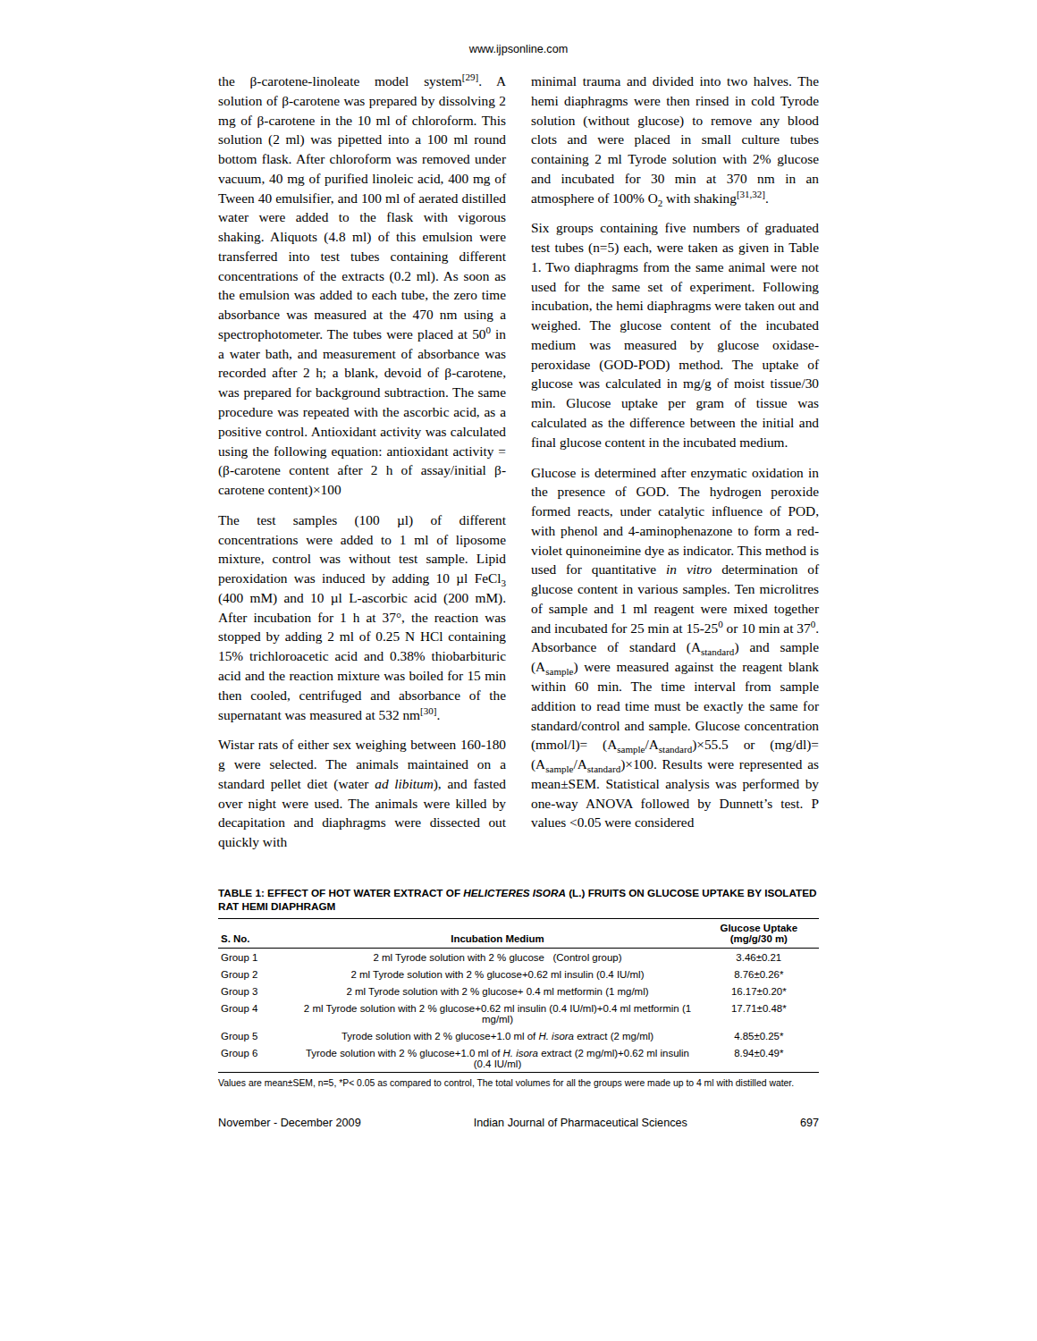www.ijpsonline.com
the β-carotene-linoleate model system[29]. A solution of β-carotene was prepared by dissolving 2 mg of β-carotene in the 10 ml of chloroform. This solution (2 ml) was pipetted into a 100 ml round bottom flask. After chloroform was removed under vacuum, 40 mg of purified linoleic acid, 400 mg of Tween 40 emulsifier, and 100 ml of aerated distilled water were added to the flask with vigorous shaking. Aliquots (4.8 ml) of this emulsion were transferred into test tubes containing different concentrations of the extracts (0.2 ml). As soon as the emulsion was added to each tube, the zero time absorbance was measured at the 470 nm using a spectrophotometer. The tubes were placed at 500 in a water bath, and measurement of absorbance was recorded after 2 h; a blank, devoid of β-carotene, was prepared for background subtraction. The same procedure was repeated with the ascorbic acid, as a positive control. Antioxidant activity was calculated using the following equation: antioxidant activity = (β-carotene content after 2 h of assay/initial β-carotene content)×100
The test samples (100 µl) of different concentrations were added to 1 ml of liposome mixture, control was without test sample. Lipid peroxidation was induced by adding 10 µl FeCl3 (400 mM) and 10 µl L-ascorbic acid (200 mM). After incubation for 1 h at 37°, the reaction was stopped by adding 2 ml of 0.25 N HCl containing 15% trichloroacetic acid and 0.38% thiobarbituric acid and the reaction mixture was boiled for 15 min then cooled, centrifuged and absorbance of the supernatant was measured at 532 nm[30].
Wistar rats of either sex weighing between 160-180 g were selected. The animals maintained on a standard pellet diet (water ad libitum), and fasted over night were used. The animals were killed by decapitation and diaphragms were dissected out quickly with
minimal trauma and divided into two halves. The hemi diaphragms were then rinsed in cold Tyrode solution (without glucose) to remove any blood clots and were placed in small culture tubes containing 2 ml Tyrode solution with 2% glucose and incubated for 30 min at 370 nm in an atmosphere of 100% O2 with shaking[31,32].
Six groups containing five numbers of graduated test tubes (n=5) each, were taken as given in Table 1. Two diaphragms from the same animal were not used for the same set of experiment. Following incubation, the hemi diaphragms were taken out and weighed. The glucose content of the incubated medium was measured by glucose oxidase-peroxidase (GOD-POD) method. The uptake of glucose was calculated in mg/g of moist tissue/30 min. Glucose uptake per gram of tissue was calculated as the difference between the initial and final glucose content in the incubated medium.
Glucose is determined after enzymatic oxidation in the presence of GOD. The hydrogen peroxide formed reacts, under catalytic influence of POD, with phenol and 4-aminophenazone to form a red-violet quinoneimine dye as indicator. This method is used for quantitative in vitro determination of glucose content in various samples. Ten microlitres of sample and 1 ml reagent were mixed together and incubated for 25 min at 15-250 or 10 min at 370. Absorbance of standard (Astandard) and sample (Asample) were measured against the reagent blank within 60 min. The time interval from sample addition to read time must be exactly the same for standard/control and sample. Glucose concentration (mmol/l)= (Asample/Astandard)×55.5 or (mg/dl)= (Asample/Astandard)×100. Results were represented as mean±SEM. Statistical analysis was performed by one-way ANOVA followed by Dunnett’s test. P values <0.05 were considered
TABLE 1: EFFECT OF HOT WATER EXTRACT OF HELICTERES ISORA (L.) FRUITS ON GLUCOSE UPTAKE BY ISOLATED RAT HEMI DIAPHRAGM
| S. No. | Incubation Medium | Glucose Uptake (mg/g/30 m) |
| --- | --- | --- |
| Group 1 | 2 ml Tyrode solution with 2 % glucose (Control group) | 3.46±0.21 |
| Group 2 | 2 ml Tyrode solution with 2 % glucose+0.62 ml insulin (0.4 IU/ml) | 8.76±0.26* |
| Group 3 | 2 ml Tyrode solution with 2 % glucose+ 0.4 ml metformin (1 mg/ml) | 16.17±0.20* |
| Group 4 | 2 ml Tyrode solution with 2 % glucose+0.62 ml insulin (0.4 IU/ml)+0.4 ml metformin (1 mg/ml) | 17.71±0.48* |
| Group 5 | Tyrode solution with 2 % glucose+1.0 ml of H. isora extract (2 mg/ml) | 4.85±0.25* |
| Group 6 | Tyrode solution with 2 % glucose+1.0 ml of H. isora extract (2 mg/ml)+0.62 ml insulin (0.4 IU/ml) | 8.94±0.49* |
Values are mean±SEM, n=5, *P< 0.05 as compared to control, The total volumes for all the groups were made up to 4 ml with distilled water.
November - December 2009
Indian Journal of Pharmaceutical Sciences
697